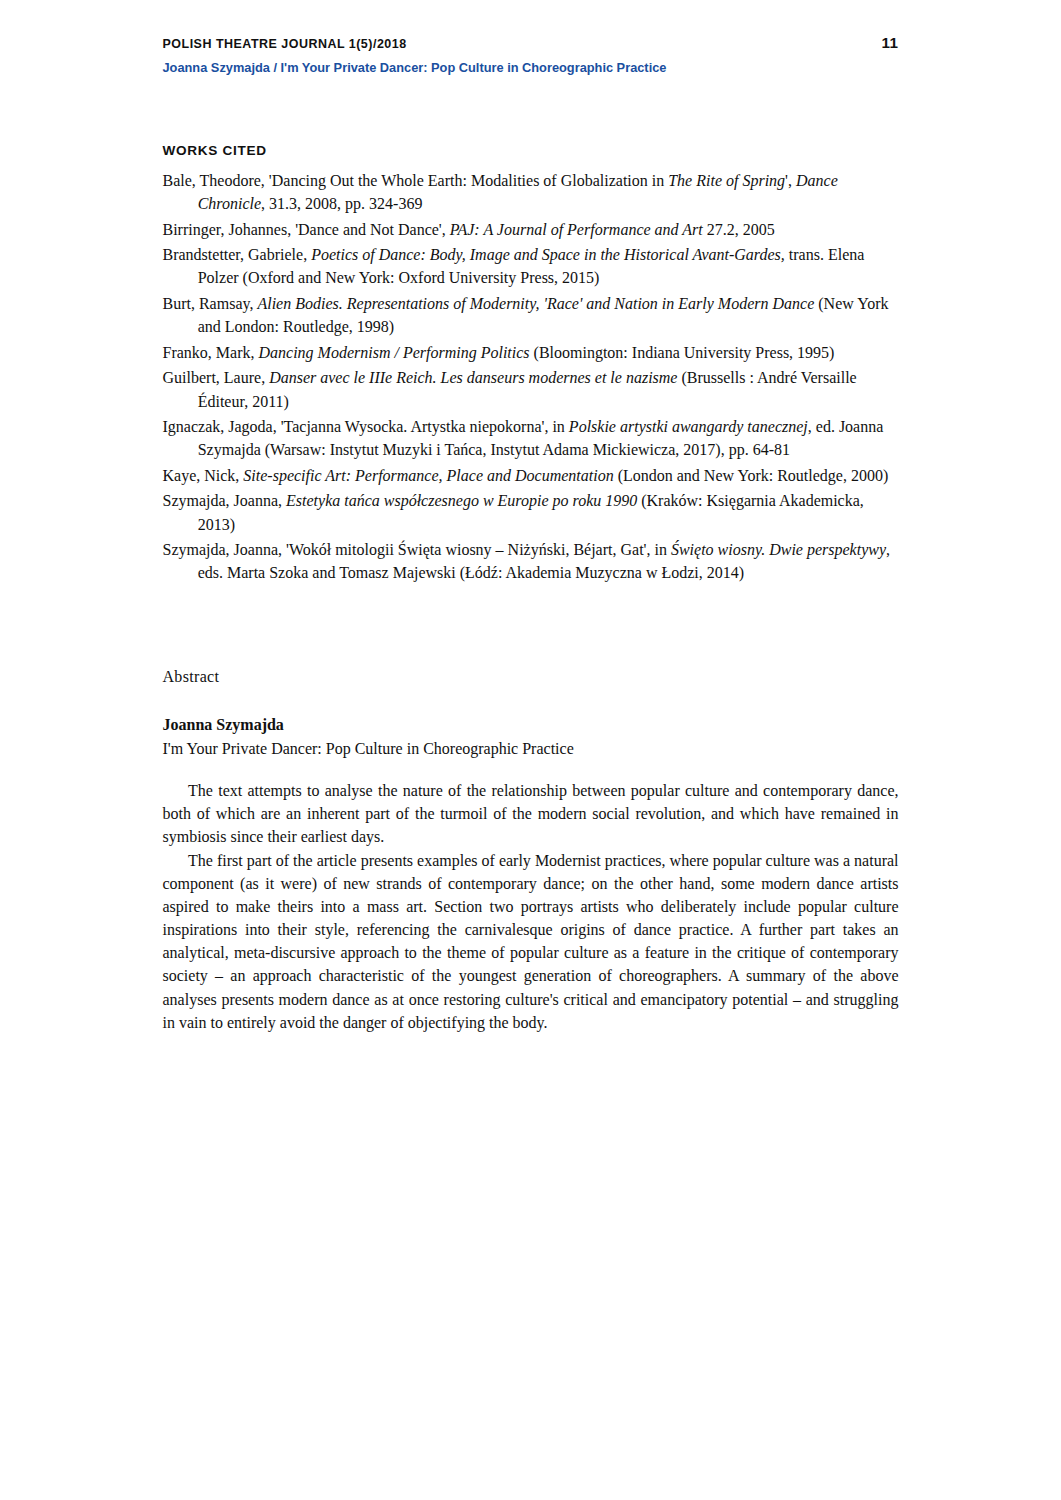Polish Theatre Journal 1(5)/2018 11
Joanna Szymajda / I'm Your Private Dancer: Pop Culture in Choreographic Practice
Works Cited
Bale, Theodore, 'Dancing Out the Whole Earth: Modalities of Globalization in The Rite of Spring', Dance Chronicle, 31.3, 2008, pp. 324-369
Birringer, Johannes, 'Dance and Not Dance', PAJ: A Journal of Performance and Art 27.2, 2005
Brandstetter, Gabriele, Poetics of Dance: Body, Image and Space in the Historical Avant-Gardes, trans. Elena Polzer (Oxford and New York: Oxford University Press, 2015)
Burt, Ramsay, Alien Bodies. Representations of Modernity, 'Race' and Nation in Early Modern Dance (New York and London: Routledge, 1998)
Franko, Mark, Dancing Modernism / Performing Politics (Bloomington: Indiana University Press, 1995)
Guilbert, Laure, Danser avec le IIIe Reich. Les danseurs modernes et le nazisme (Brussells : André Versaille Éditeur, 2011)
Ignaczak, Jagoda, 'Tacjanna Wysocka. Artystka niepokorna', in Polskie artystki awangardy tanecznej, ed. Joanna Szymajda (Warsaw: Instytut Muzyki i Tańca, Instytut Adama Mickiewicza, 2017), pp. 64-81
Kaye, Nick, Site-specific Art: Performance, Place and Documentation (London and New York: Routledge, 2000)
Szymajda, Joanna, Estetyka tańca współczesnego w Europie po roku 1990 (Kraków: Księgarnia Akademicka, 2013)
Szymajda, Joanna, 'Wokół mitologii Święta wiosny – Niżyński, Béjart, Gat', in Święto wiosny. Dwie perspektywy, eds. Marta Szoka and Tomasz Majewski (Łódź: Akademia Muzyczna w Łodzi, 2014)
Abstract
Joanna Szymajda
I'm Your Private Dancer: Pop Culture in Choreographic Practice
The text attempts to analyse the nature of the relationship between popular culture and contemporary dance, both of which are an inherent part of the turmoil of the modern social revolution, and which have remained in symbiosis since their earliest days.
The first part of the article presents examples of early Modernist practices, where popular culture was a natural component (as it were) of new strands of contemporary dance; on the other hand, some modern dance artists aspired to make theirs into a mass art. Section two portrays artists who deliberately include popular culture inspirations into their style, referencing the carnivalesque origins of dance practice. A further part takes an analytical, meta-discursive approach to the theme of popular culture as a feature in the critique of contemporary society – an approach characteristic of the youngest generation of choreographers. A summary of the above analyses presents modern dance as at once restoring culture's critical and emancipatory potential – and struggling in vain to entirely avoid the danger of objectifying the body.